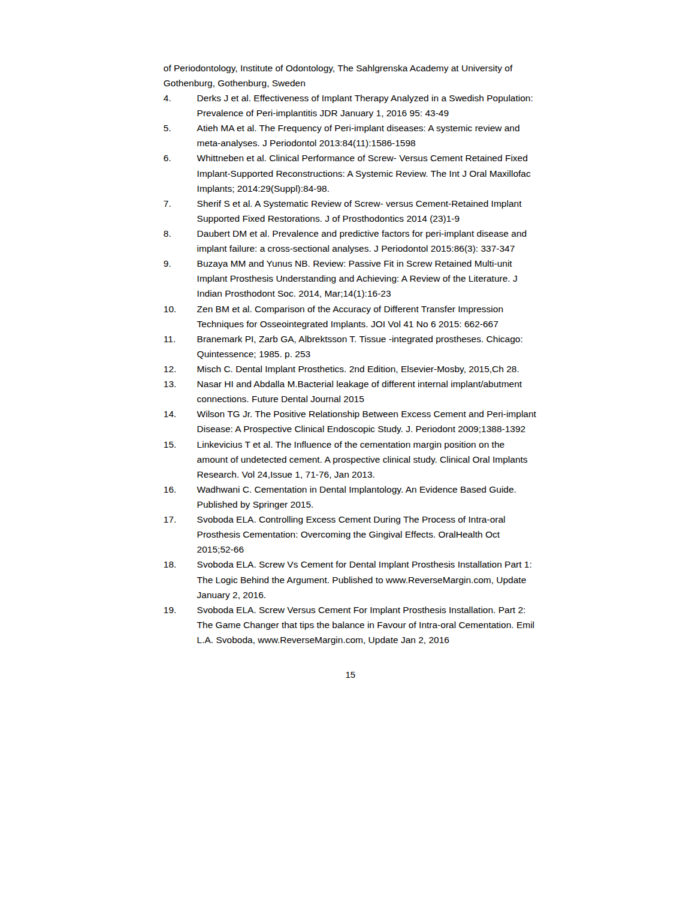of Periodontology, Institute of Odontology, The Sahlgrenska Academy at University of Gothenburg, Gothenburg, Sweden
4. Derks J et al. Effectiveness of Implant Therapy Analyzed in a Swedish Population: Prevalence of Peri-implantitis JDR January 1, 2016 95: 43-49
5. Atieh MA et al. The Frequency of Peri-implant diseases: A systemic review and meta-analyses. J Periodontol 2013:84(11):1586-1598
6. Whittneben et al. Clinical Performance of Screw- Versus Cement Retained Fixed Implant-Supported Reconstructions: A Systemic Review. The Int J Oral Maxillofac Implants; 2014:29(Suppl):84-98.
7. Sherif S et al. A Systematic Review of Screw- versus Cement-Retained Implant Supported Fixed Restorations. J of Prosthodontics 2014 (23)1-9
8. Daubert DM et al. Prevalence and predictive factors for peri-implant disease and implant failure: a cross-sectional analyses. J Periodontol 2015:86(3): 337-347
9. Buzaya MM and Yunus NB. Review: Passive Fit in Screw Retained Multi-unit Implant Prosthesis Understanding and Achieving: A Review of the Literature. J Indian Prosthodont Soc. 2014, Mar;14(1):16-23
10. Zen BM et al. Comparison of the Accuracy of Different Transfer Impression Techniques for Osseointegrated Implants. JOI Vol 41 No 6 2015: 662-667
11. Branemark PI, Zarb GA, Albrektsson T. Tissue -integrated prostheses. Chicago: Quintessence; 1985. p. 253
12. Misch C. Dental Implant Prosthetics. 2nd Edition, Elsevier-Mosby, 2015,Ch 28.
13. Nasar HI and Abdalla M.Bacterial leakage of different internal implant/abutment connections. Future Dental Journal 2015
14. Wilson TG Jr. The Positive Relationship Between Excess Cement and Peri-implant Disease: A Prospective Clinical Endoscopic Study. J. Periodont 2009;1388-1392
15. Linkevicius T et al. The Influence of the cementation margin position on the amount of undetected cement. A prospective clinical study. Clinical Oral Implants Research. Vol 24,Issue 1, 71-76, Jan 2013.
16. Wadhwani C. Cementation in Dental Implantology. An Evidence Based Guide. Published by Springer 2015.
17. Svoboda ELA. Controlling Excess Cement During The Process of Intra-oral Prosthesis Cementation: Overcoming the Gingival Effects. OralHealth Oct 2015;52-66
18. Svoboda ELA. Screw Vs Cement for Dental Implant Prosthesis Installation Part 1: The Logic Behind the Argument. Published to www.ReverseMargin.com, Update January 2, 2016.
19. Svoboda ELA. Screw Versus Cement For Implant Prosthesis Installation. Part 2: The Game Changer that tips the balance in Favour of Intra-oral Cementation. Emil L.A. Svoboda, www.ReverseMargin.com, Update Jan 2, 2016
15